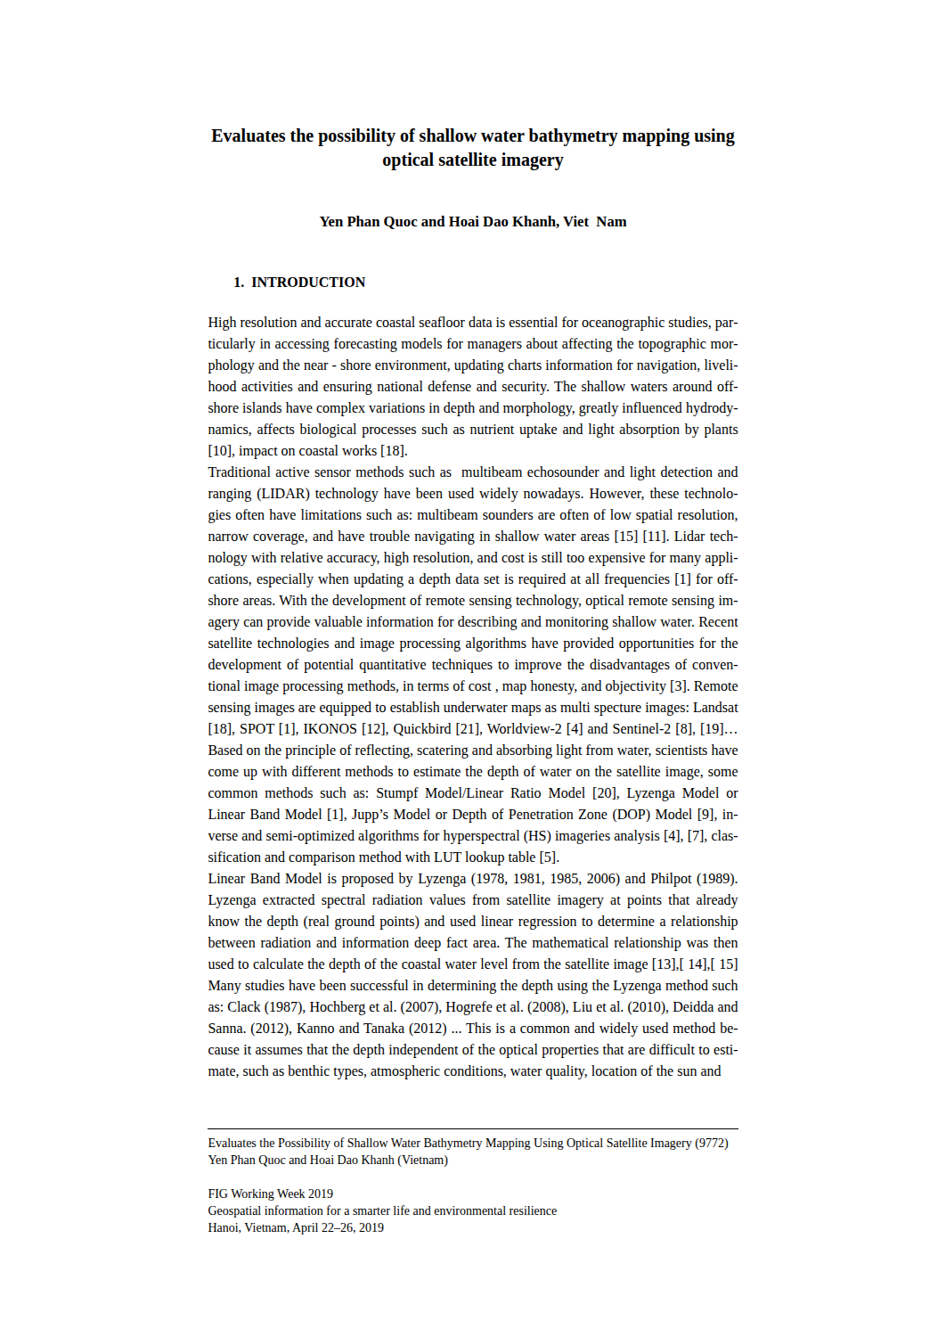Evaluates the possibility of shallow water bathymetry mapping using
optical satellite imagery
Yen Phan Quoc and Hoai Dao Khanh, Viet Nam
1. INTRODUCTION
High resolution and accurate coastal seafloor data is essential for oceanographic studies, particularly in accessing forecasting models for managers about affecting the topographic morphology and the near - shore environment, updating charts information for navigation, livelihood activities and ensuring national defense and security. The shallow waters around offshore islands have complex variations in depth and morphology, greatly influenced hydrodynamics, affects biological processes such as nutrient uptake and light absorption by plants [10], impact on coastal works [18].
Traditional active sensor methods such as multibeam echosounder and light detection and ranging (LIDAR) technology have been used widely nowadays. However, these technologies often have limitations such as: multibeam sounders are often of low spatial resolution, narrow coverage, and have trouble navigating in shallow water areas [15] [11]. Lidar technology with relative accuracy, high resolution, and cost is still too expensive for many applications, especially when updating a depth data set is required at all frequencies [1] for offshore areas. With the development of remote sensing technology, optical remote sensing imagery can provide valuable information for describing and monitoring shallow water. Recent satellite technologies and image processing algorithms have provided opportunities for the development of potential quantitative techniques to improve the disadvantages of conventional image processing methods, in terms of cost , map honesty, and objectivity [3]. Remote sensing images are equipped to establish underwater maps as multi specture images: Landsat [18], SPOT [1], IKONOS [12], Quickbird [21], Worldview-2 [4] and Sentinel-2 [8], [19]… Based on the principle of reflecting, scatering and absorbing light from water, scientists have come up with different methods to estimate the depth of water on the satellite image, some common methods such as: Stumpf Model/Linear Ratio Model [20], Lyzenga Model or Linear Band Model [1], Jupp’s Model or Depth of Penetration Zone (DOP) Model [9], inverse and semi-optimized algorithms for hyperspectral (HS) imageries analysis [4], [7], classification and comparison method with LUT lookup table [5].
Linear Band Model is proposed by Lyzenga (1978, 1981, 1985, 2006) and Philpot (1989). Lyzenga extracted spectral radiation values from satellite imagery at points that already know the depth (real ground points) and used linear regression to determine a relationship between radiation and information deep fact area. The mathematical relationship was then used to calculate the depth of the coastal water level from the satellite image [13],[ 14],[ 15] Many studies have been successful in determining the depth using the Lyzenga method such as: Clack (1987), Hochberg et al. (2007), Hogrefe et al. (2008), Liu et al. (2010), Deidda and Sanna. (2012), Kanno and Tanaka (2012) ... This is a common and widely used method because it assumes that the depth independent of the optical properties that are difficult to estimate, such as benthic types, atmospheric conditions, water quality, location of the sun and
Evaluates the Possibility of Shallow Water Bathymetry Mapping Using Optical Satellite Imagery (9772)
Yen Phan Quoc and Hoai Dao Khanh (Vietnam)
FIG Working Week 2019
Geospatial information for a smarter life and environmental resilience
Hanoi, Vietnam, April 22–26, 2019